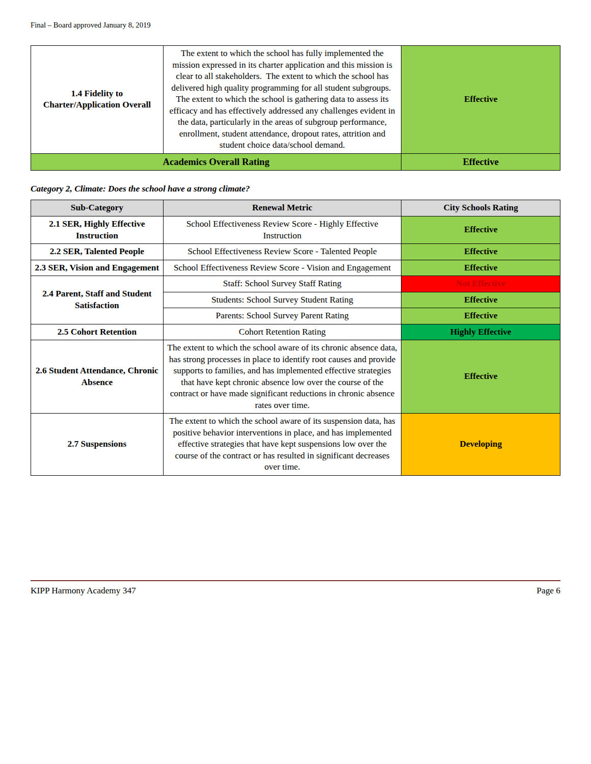Final – Board approved January 8, 2019
| 1.4 Fidelity to Charter/Application Overall | The extent to which the school has fully implemented the mission expressed in its charter application and this mission is clear to all stakeholders. The extent to which the school has delivered high quality programming for all student subgroups. The extent to which the school is gathering data to assess its efficacy and has effectively addressed any challenges evident in the data, particularly in the areas of subgroup performance, enrollment, student attendance, dropout rates, attrition and student choice data/school demand. | Effective |
| Academics Overall Rating | Effective |
Category 2, Climate: Does the school have a strong climate?
| Sub-Category | Renewal Metric | City Schools Rating |
| --- | --- | --- |
| 2.1 SER, Highly Effective Instruction | School Effectiveness Review Score - Highly Effective Instruction | Effective |
| 2.2 SER, Talented People | School Effectiveness Review Score - Talented People | Effective |
| 2.3 SER, Vision and Engagement | School Effectiveness Review Score - Vision and Engagement | Effective |
| 2.4 Parent, Staff and Student Satisfaction | Staff: School Survey Staff Rating | Not Effective |
| Students: School Survey Student Rating | Effective |
| Parents: School Survey Parent Rating | Effective |
| 2.5 Cohort Retention | Cohort Retention Rating | Highly Effective |
| 2.6 Student Attendance, Chronic Absence | The extent to which the school aware of its chronic absence data, has strong processes in place to identify root causes and provide supports to families, and has implemented effective strategies that have kept chronic absence low over the course of the contract or have made significant reductions in chronic absence rates over time. | Effective |
| 2.7 Suspensions | The extent to which the school aware of its suspension data, has positive behavior interventions in place, and has implemented effective strategies that have kept suspensions low over the course of the contract or has resulted in significant decreases over time. | Developing |
KIPP Harmony Academy 347 Page 6